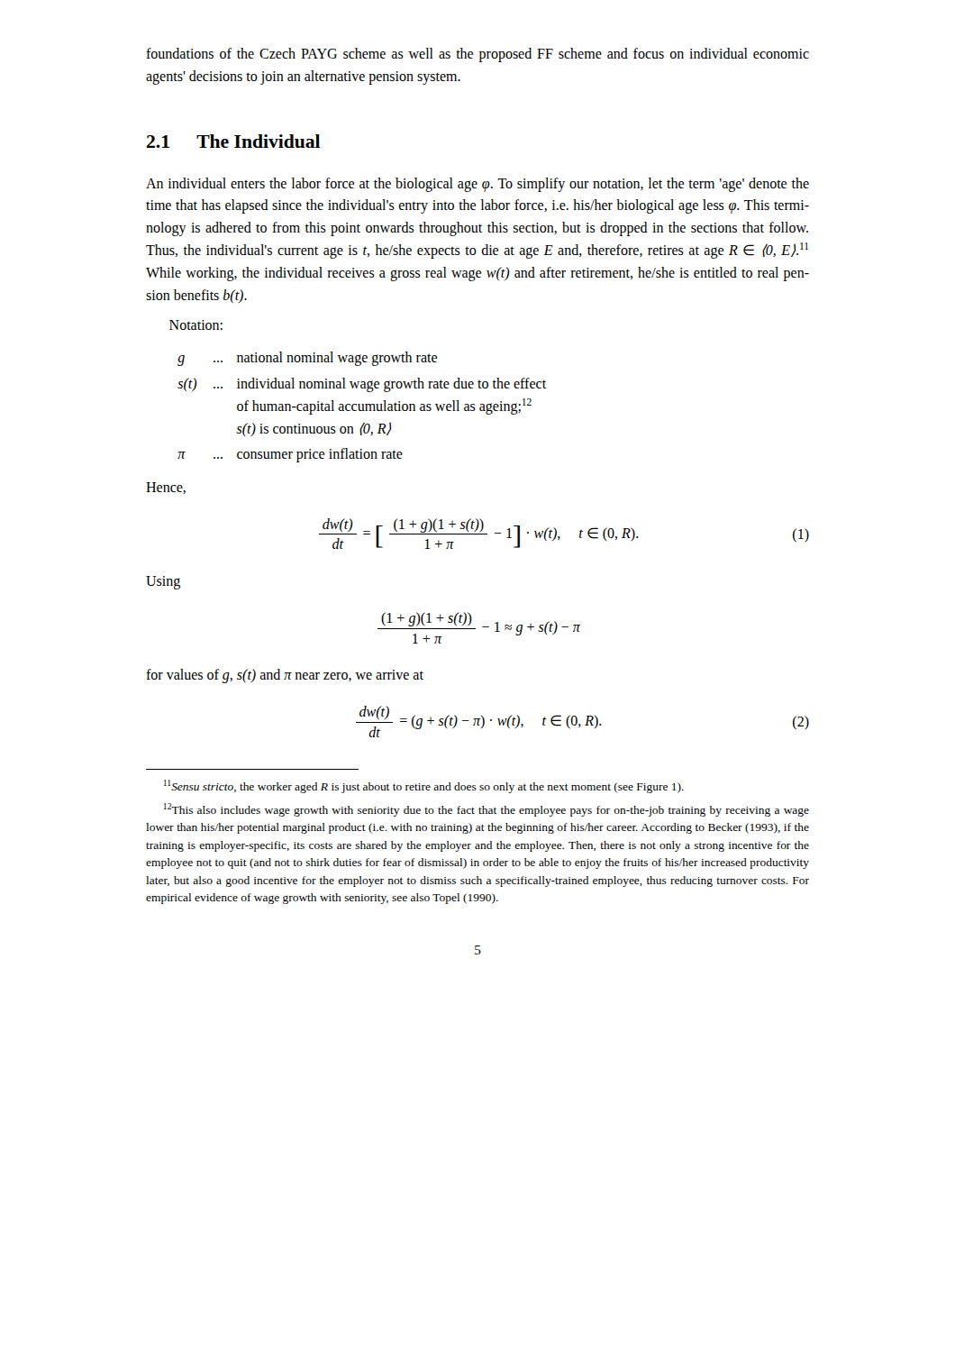foundations of the Czech PAYG scheme as well as the proposed FF scheme and focus on individual economic agents' decisions to join an alternative pension system.
2.1 The Individual
An individual enters the labor force at the biological age φ. To simplify our notation, let the term 'age' denote the time that has elapsed since the individual's entry into the labor force, i.e. his/her biological age less φ. This terminology is adhered to from this point onwards throughout this section, but is dropped in the sections that follow. Thus, the individual's current age is t, he/she expects to die at age E and, therefore, retires at age R ∈ ⟨0, E⟩.11 While working, the individual receives a gross real wage w(t) and after retirement, he/she is entitled to real pension benefits b(t).
Notation:
| g | ... | national nominal wage growth rate |
| s(t) | ... | individual nominal wage growth rate due to the effect of human-capital accumulation as well as ageing; 12 s(t) is continuous on ⟨0, R⟩ |
| π | ... | consumer price inflation rate |
Hence,
dw(t) dt = [ (1 + g)(1 + s(t)) 1 + π − 1] · w(t), t ∈ (0, R).
(1)
Using
(1 + g)(1 + s(t)) 1 + π − 1 ≈ g + s(t) − π
for values of g, s(t) and π near zero, we arrive at
dw(t) dt = (g + s(t) − π) · w(t), t ∈ (0, R).
(2)
11Sensu stricto, the worker aged R is just about to retire and does so only at the next moment (see Figure 1).
12This also includes wage growth with seniority due to the fact that the employee pays for on-the-job training by receiving a wage lower than his/her potential marginal product (i.e. with no training) at the beginning of his/her career. According to Becker (1993), if the training is employer-specific, its costs are shared by the employer and the employee. Then, there is not only a strong incentive for the employee not to quit (and not to shirk duties for fear of dismissal) in order to be able to enjoy the fruits of his/her increased productivity later, but also a good incentive for the employer not to dismiss such a specifically-trained employee, thus reducing turnover costs. For empirical evidence of wage growth with seniority, see also Topel (1990).
5